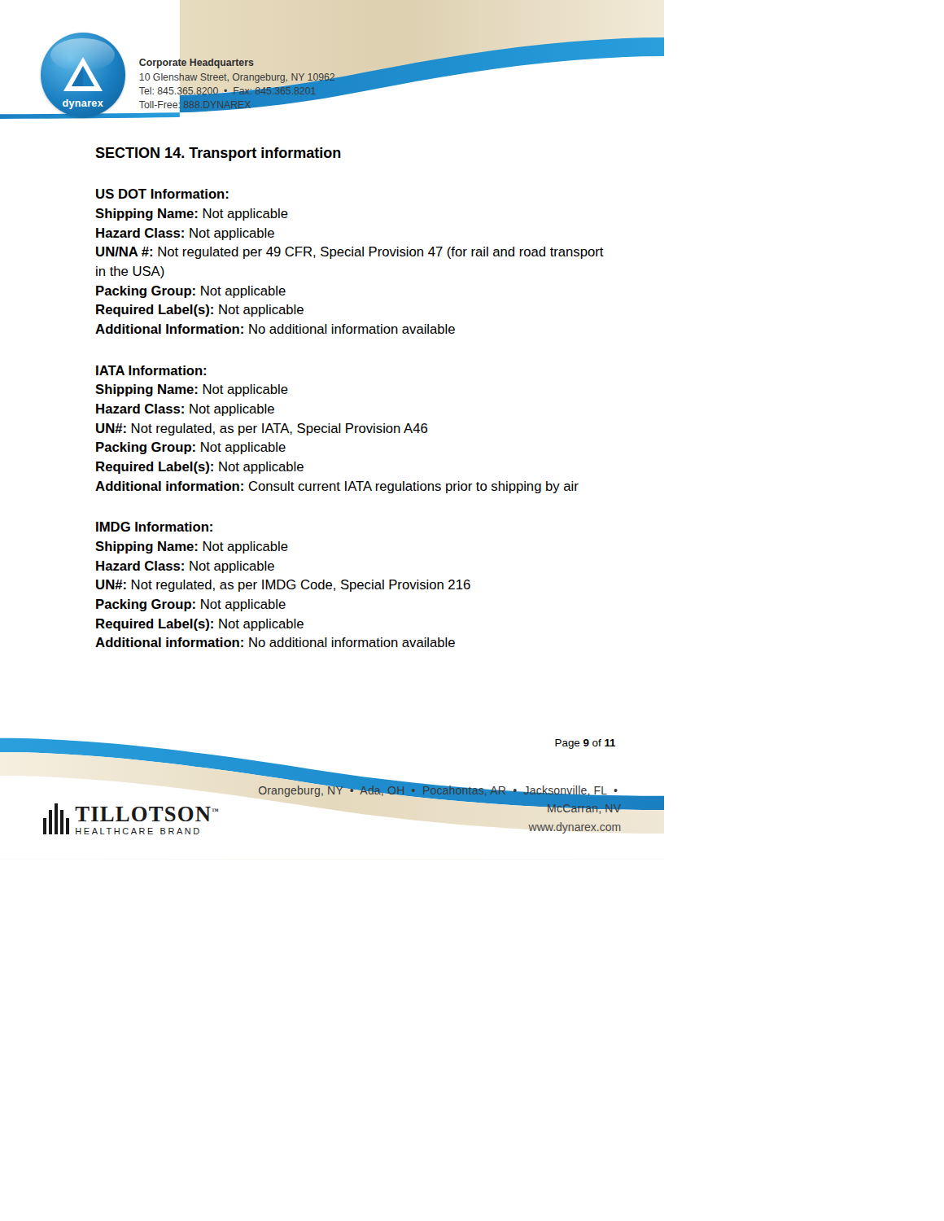dynarex
Corporate Headquarters
10 Glenshaw Street, Orangeburg, NY 10962
Tel: 845.365.8200 • Fax: 845.365.8201
Toll-Free: 888.DYNAREX
SECTION 14. Transport information
US DOT Information:
Shipping Name: Not applicable
Hazard Class: Not applicable
UN/NA #: Not regulated per 49 CFR, Special Provision 47 (for rail and road transport in the USA)
Packing Group: Not applicable
Required Label(s): Not applicable
Additional Information: No additional information available
IATA Information:
Shipping Name: Not applicable
Hazard Class: Not applicable
UN#: Not regulated, as per IATA, Special Provision A46
Packing Group: Not applicable
Required Label(s): Not applicable
Additional information: Consult current IATA regulations prior to shipping by air
IMDG Information:
Shipping Name: Not applicable
Hazard Class: Not applicable
UN#: Not regulated, as per IMDG Code, Special Provision 216
Packing Group: Not applicable
Required Label(s): Not applicable
Additional information: No additional information available
Page 9 of 11
TILLOTSON™
HEALTHCARE BRAND
Orangeburg, NY • Ada, OH • Pocahontas, AR • Jacksonville, FL • McCarran, NV
www.dynarex.com